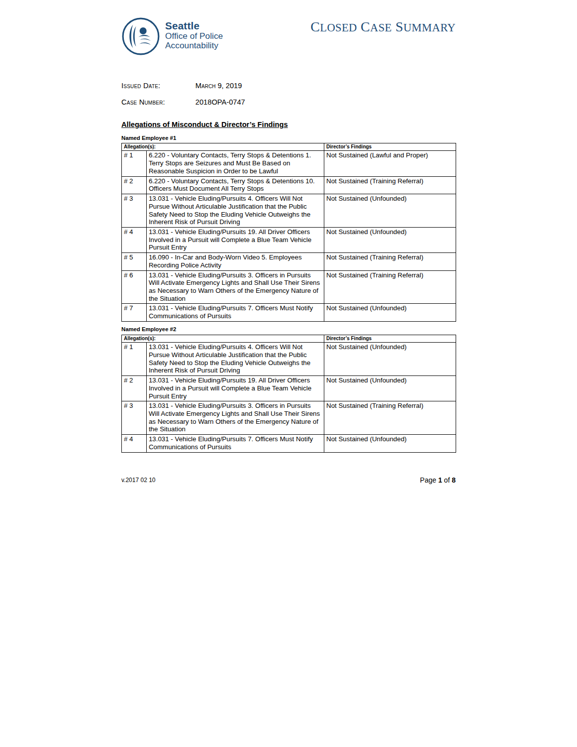Seattle
Office of Police
Accountability
CLOSED CASE SUMMARY
Issued Date:
March 9, 2019
Case Number:
2018OPA-0747
Allegations of Misconduct & Director’s Findings
Named Employee #1
| Allegation(s): | Director’s Findings |
| --- | --- |
| # 1 | 6.220 - Voluntary Contacts, Terry Stops & Detentions 1. Terry Stops are Seizures and Must Be Based on Reasonable Suspicion in Order to be Lawful | Not Sustained (Lawful and Proper) |
| # 2 | 6.220 - Voluntary Contacts, Terry Stops & Detentions 10. Officers Must Document All Terry Stops | Not Sustained (Training Referral) |
| # 3 | 13.031 - Vehicle Eluding/Pursuits 4. Officers Will Not Pursue Without Articulable Justification that the Public Safety Need to Stop the Eluding Vehicle Outweighs the Inherent Risk of Pursuit Driving | Not Sustained (Unfounded) |
| # 4 | 13.031 - Vehicle Eluding/Pursuits 19. All Driver Officers Involved in a Pursuit will Complete a Blue Team Vehicle Pursuit Entry | Not Sustained (Unfounded) |
| # 5 | 16.090 - In-Car and Body-Worn Video 5. Employees Recording Police Activity | Not Sustained (Training Referral) |
| # 6 | 13.031 - Vehicle Eluding/Pursuits 3. Officers in Pursuits Will Activate Emergency Lights and Shall Use Their Sirens as Necessary to Warn Others of the Emergency Nature of the Situation | Not Sustained (Training Referral) |
| # 7 | 13.031 - Vehicle Eluding/Pursuits 7. Officers Must Notify Communications of Pursuits | Not Sustained (Unfounded) |
Named Employee #2
| Allegation(s): | Director’s Findings |
| --- | --- |
| # 1 | 13.031 - Vehicle Eluding/Pursuits 4. Officers Will Not Pursue Without Articulable Justification that the Public Safety Need to Stop the Eluding Vehicle Outweighs the Inherent Risk of Pursuit Driving | Not Sustained (Unfounded) |
| # 2 | 13.031 - Vehicle Eluding/Pursuits 19. All Driver Officers Involved in a Pursuit will Complete a Blue Team Vehicle Pursuit Entry | Not Sustained (Unfounded) |
| # 3 | 13.031 - Vehicle Eluding/Pursuits 3. Officers in Pursuits Will Activate Emergency Lights and Shall Use Their Sirens as Necessary to Warn Others of the Emergency Nature of the Situation | Not Sustained (Training Referral) |
| # 4 | 13.031 - Vehicle Eluding/Pursuits 7. Officers Must Notify Communications of Pursuits | Not Sustained (Unfounded) |
v.2017 02 10
Page 1 of 8